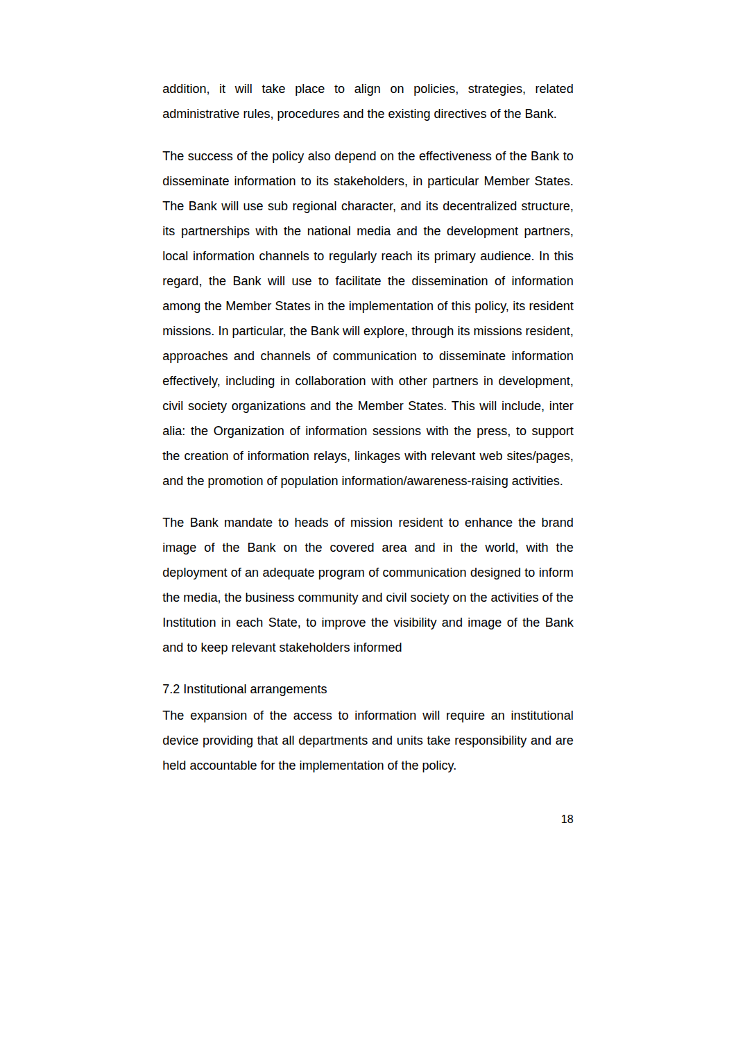addition, it will take place to align on policies, strategies, related administrative rules, procedures and the existing directives of the Bank.
The success of the policy also depend on the effectiveness of the Bank to disseminate information to its stakeholders, in particular Member States. The Bank will use sub regional character, and its decentralized structure, its partnerships with the national media and the development partners, local information channels to regularly reach its primary audience. In this regard, the Bank will use to facilitate the dissemination of information among the Member States in the implementation of this policy, its resident missions. In particular, the Bank will explore, through its missions resident, approaches and channels of communication to disseminate information effectively, including in collaboration with other partners in development, civil society organizations and the Member States. This will include, inter alia: the Organization of information sessions with the press, to support the creation of information relays, linkages with relevant web sites/pages, and the promotion of population information/awareness-raising activities.
The Bank mandate to heads of mission resident to enhance the brand image of the Bank on the covered area and in the world, with the deployment of an adequate program of communication designed to inform the media, the business community and civil society on the activities of the Institution in each State, to improve the visibility and image of the Bank and to keep relevant stakeholders informed
7.2 Institutional arrangements
The expansion of the access to information will require an institutional device providing that all departments and units take responsibility and are held accountable for the implementation of the policy.
18